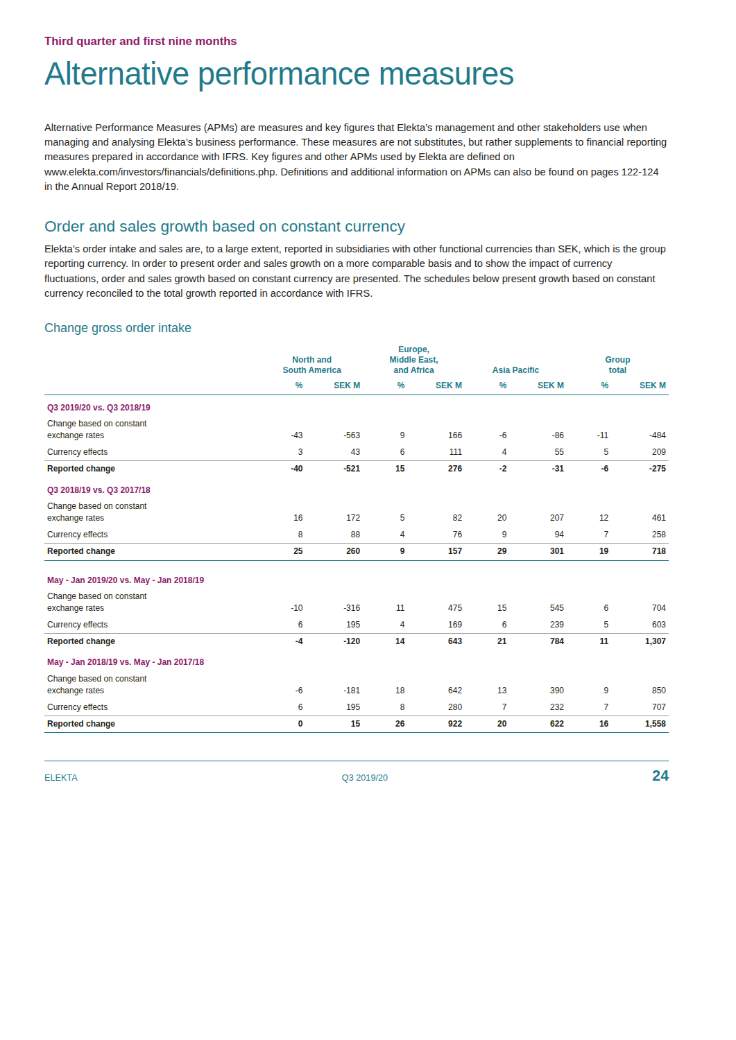Third quarter and first nine months
Alternative performance measures
Alternative Performance Measures (APMs) are measures and key figures that Elekta’s management and other stakeholders use when managing and analysing Elekta’s business performance. These measures are not substitutes, but rather supplements to financial reporting measures prepared in accordance with IFRS. Key figures and other APMs used by Elekta are defined on www.elekta.com/investors/financials/definitions.php. Definitions and additional information on APMs can also be found on pages 122-124 in the Annual Report 2018/19.
Order and sales growth based on constant currency
Elekta’s order intake and sales are, to a large extent, reported in subsidiaries with other functional currencies than SEK, which is the group reporting currency. In order to present order and sales growth on a more comparable basis and to show the impact of currency fluctuations, order and sales growth based on constant currency are presented. The schedules below present growth based on constant currency reconciled to the total growth reported in accordance with IFRS.
Change gross order intake
| | North and South America | Europe, Middle East, and Africa | Asia Pacific | Group total |
| --- | --- | --- | --- | --- |
| | % | SEK M | % | SEK M | % | SEK M | % | SEK M |
| Q3 2019/20 vs. Q3 2018/19 | |
| Change based on constant exchange rates | -43 | -563 | 9 | 166 | -6 | -86 | -11 | -484 |
| Currency effects | 3 | 43 | 6 | 111 | 4 | 55 | 5 | 209 |
| Reported change | -40 | -521 | 15 | 276 | -2 | -31 | -6 | -275 |
| Q3 2018/19 vs. Q3 2017/18 | |
| Change based on constant exchange rates | 16 | 172 | 5 | 82 | 20 | 207 | 12 | 461 |
| Currency effects | 8 | 88 | 4 | 76 | 9 | 94 | 7 | 258 |
| Reported change | 25 | 260 | 9 | 157 | 29 | 301 | 19 | 718 |
| May - Jan 2019/20 vs. May - Jan 2018/19 | |
| Change based on constant exchange rates | -10 | -316 | 11 | 475 | 15 | 545 | 6 | 704 |
| Currency effects | 6 | 195 | 4 | 169 | 6 | 239 | 5 | 603 |
| Reported change | -4 | -120 | 14 | 643 | 21 | 784 | 11 | 1,307 |
| May - Jan 2018/19 vs. May - Jan 2017/18 | |
| Change based on constant exchange rates | -6 | -181 | 18 | 642 | 13 | 390 | 9 | 850 |
| Currency effects | 6 | 195 | 8 | 280 | 7 | 232 | 7 | 707 |
| Reported change | 0 | 15 | 26 | 922 | 20 | 622 | 16 | 1,558 |
ELEKTA
Q3 2019/20
24